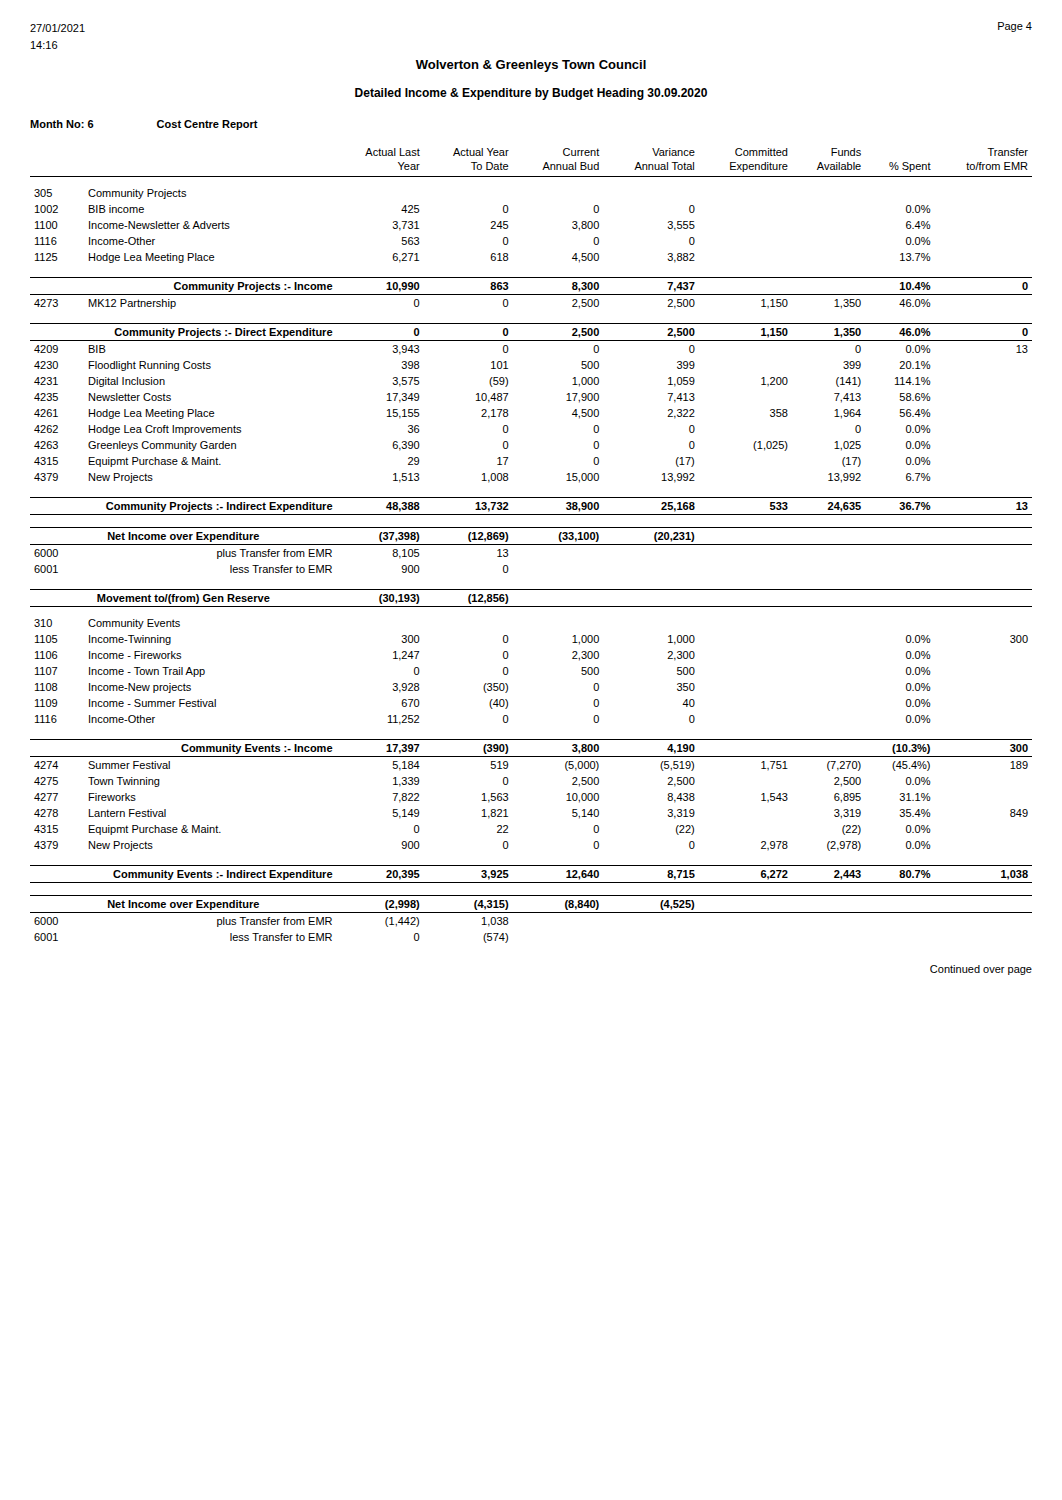27/01/2021
14:16
Page 4
Wolverton & Greenleys Town Council
Detailed Income & Expenditure by Budget Heading 30.09.2020
Month No: 6 Cost Centre Report
| | Actual Last Year | Actual Year To Date | Current Annual Bud | Variance Annual Total | Committed Expenditure | Funds Available | % Spent | Transfer to/from EMR |
| --- | --- | --- | --- | --- | --- | --- | --- | --- |
| 305 | Community Projects |
| 1002 | BIB income | 425 | 0 | 0 | 0 | | | 0.0% | |
| 1100 | Income-Newsletter & Adverts | 3,731 | 245 | 3,800 | 3,555 | | | 6.4% | |
| 1116 | Income-Other | 563 | 0 | 0 | 0 | | | 0.0% | |
| 1125 | Hodge Lea Meeting Place | 6,271 | 618 | 4,500 | 3,882 | | | 13.7% | |
| Community Projects :- Income | 10,990 | 863 | 8,300 | 7,437 | | | 10.4% | 0 |
| 4273 | MK12 Partnership | 0 | 0 | 2,500 | 2,500 | 1,150 | 1,350 | 46.0% | |
| Community Projects :- Direct Expenditure | 0 | 0 | 2,500 | 2,500 | 1,150 | 1,350 | 46.0% | 0 |
| 4209 | BIB | 3,943 | 0 | 0 | 0 | | 0 | 0.0% | 13 |
| 4230 | Floodlight Running Costs | 398 | 101 | 500 | 399 | | 399 | 20.1% | |
| 4231 | Digital Inclusion | 3,575 | (59) | 1,000 | 1,059 | 1,200 | (141) | 114.1% | |
| 4235 | Newsletter Costs | 17,349 | 10,487 | 17,900 | 7,413 | | 7,413 | 58.6% | |
| 4261 | Hodge Lea Meeting Place | 15,155 | 2,178 | 4,500 | 2,322 | 358 | 1,964 | 56.4% | |
| 4262 | Hodge Lea Croft Improvements | 36 | 0 | 0 | 0 | | 0 | 0.0% | |
| 4263 | Greenleys Community Garden | 6,390 | 0 | 0 | 0 | (1,025) | 1,025 | 0.0% | |
| 4315 | Equipmt Purchase & Maint. | 29 | 17 | 0 | (17) | | (17) | 0.0% | |
| 4379 | New Projects | 1,513 | 1,008 | 15,000 | 13,992 | | 13,992 | 6.7% | |
| Community Projects :- Indirect Expenditure | 48,388 | 13,732 | 38,900 | 25,168 | 533 | 24,635 | 36.7% | 13 |
| Net Income over Expenditure | (37,398) | (12,869) | (33,100) | (20,231) | | | | |
| 6000 | plus Transfer from EMR | 8,105 | 13 | | | | | | |
| 6001 | less Transfer to EMR | 900 | 0 | | | | | | |
| Movement to/(from) Gen Reserve | (30,193) | (12,856) | | | | | | |
| 310 | Community Events |
| 1105 | Income-Twinning | 300 | 0 | 1,000 | 1,000 | | | 0.0% | 300 |
| 1106 | Income - Fireworks | 1,247 | 0 | 2,300 | 2,300 | | | 0.0% | |
| 1107 | Income - Town Trail App | 0 | 0 | 500 | 500 | | | 0.0% | |
| 1108 | Income-New projects | 3,928 | (350) | 0 | 350 | | | 0.0% | |
| 1109 | Income - Summer Festival | 670 | (40) | 0 | 40 | | | 0.0% | |
| 1116 | Income-Other | 11,252 | 0 | 0 | 0 | | | 0.0% | |
| Community Events :- Income | 17,397 | (390) | 3,800 | 4,190 | | | (10.3%) | 300 |
| 4274 | Summer Festival | 5,184 | 519 | (5,000) | (5,519) | 1,751 | (7,270) | (45.4%) | 189 |
| 4275 | Town Twinning | 1,339 | 0 | 2,500 | 2,500 | | 2,500 | 0.0% | |
| 4277 | Fireworks | 7,822 | 1,563 | 10,000 | 8,438 | 1,543 | 6,895 | 31.1% | |
| 4278 | Lantern Festival | 5,149 | 1,821 | 5,140 | 3,319 | | 3,319 | 35.4% | 849 |
| 4315 | Equipmt Purchase & Maint. | 0 | 22 | 0 | (22) | | (22) | 0.0% | |
| 4379 | New Projects | 900 | 0 | 0 | 0 | 2,978 | (2,978) | 0.0% | |
| Community Events :- Indirect Expenditure | 20,395 | 3,925 | 12,640 | 8,715 | 6,272 | 2,443 | 80.7% | 1,038 |
| Net Income over Expenditure | (2,998) | (4,315) | (8,840) | (4,525) | | | | |
| 6000 | plus Transfer from EMR | (1,442) | 1,038 | | | | | | |
| 6001 | less Transfer to EMR | 0 | (574) | | | | | | |
Continued over page